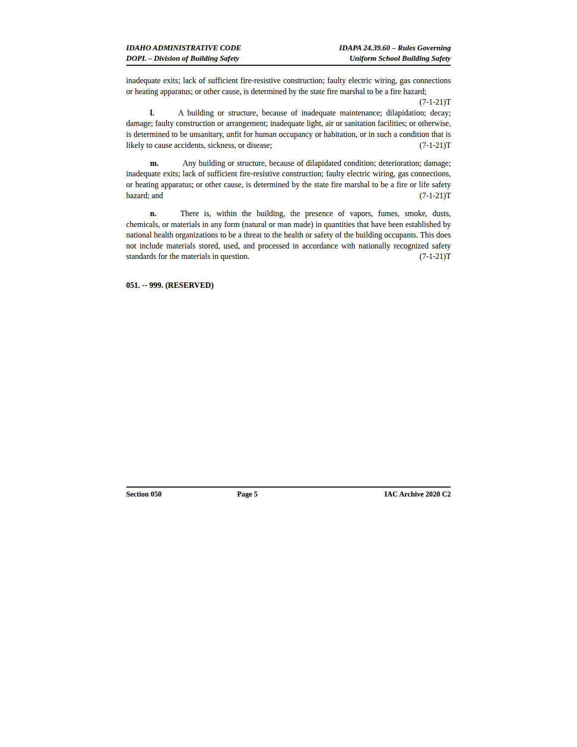| IDAHO ADMINISTRATIVE CODE | IDAPA 24.39.60 – Rules Governing |
| DOPL – Division of Building Safety | Uniform School Building Safety |
inadequate exits; lack of sufficient fire-resistive construction; faulty electric wiring, gas connections or heating apparatus; or other cause, is determined by the state fire marshal to be a fire hazard;(7-1-21)T
l.   A building or structure, because of inadequate maintenance; dilapidation; decay; damage; faulty construction or arrangement; inadequate light, air or sanitation facilities; or otherwise, is determined to be unsanitary, unfit for human occupancy or habitation, or in such a condition that is likely to cause accidents, sickness, or disease;(7-1-21)T
m.   Any building or structure, because of dilapidated condition; deterioration; damage; inadequate exits; lack of sufficient fire-resistive construction; faulty electric wiring, gas connections, or heating apparatus; or other cause, is determined by the state fire marshal to be a fire or life safety hazard; and(7-1-21)T
n.   There is, within the building, the presence of vapors, fumes, smoke, dusts, chemicals, or materials in any form (natural or man made) in quantities that have been established by national health organizations to be a threat to the health or safety of the building occupants. This does not include materials stored, used, and processed in accordance with nationally recognized safety standards for the materials in question.(7-1-21)T
051. -- 999. (RESERVED)
| Section 050 | Page 5 | IAC Archive 2020 C2 |